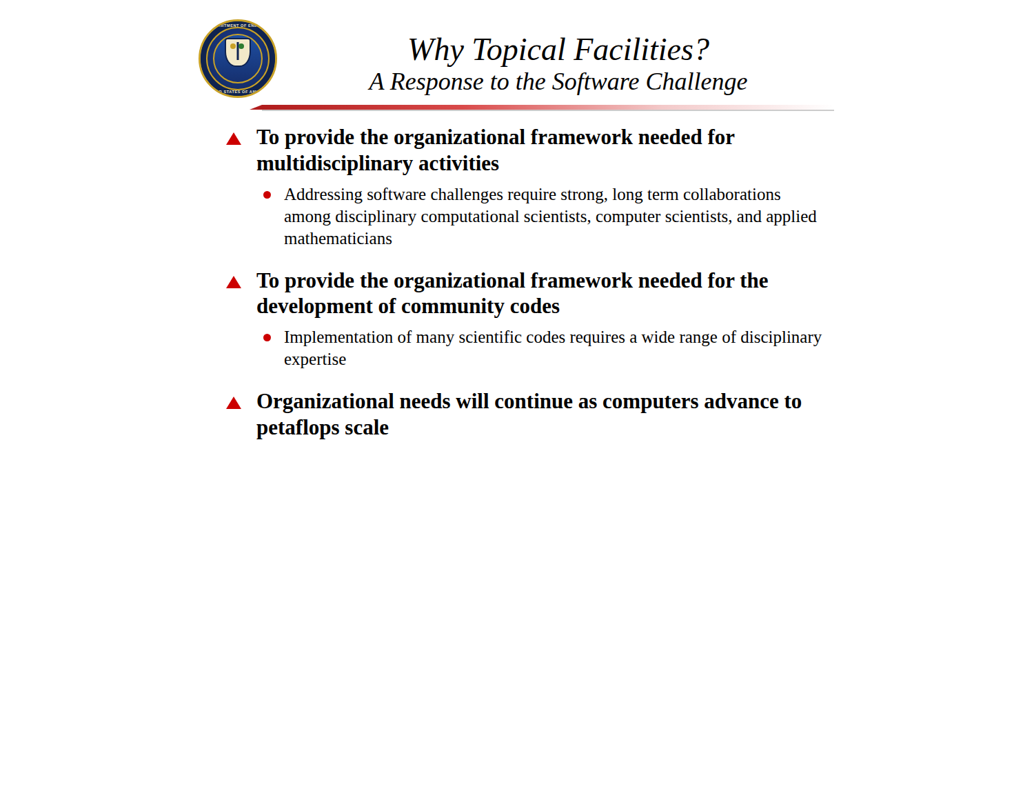DEPARTMENT OF ENERGY
🦅
UNITED STATES OF AMERICA
Why Topical Facilities?
A Response to the Software Challenge
To provide the organizational framework needed for multidisciplinary activities
Addressing software challenges require strong, long term collaborations among disciplinary computational scientists, computer scientists, and applied mathematicians
To provide the organizational framework needed for the development of community codes
Implementation of many scientific codes requires a wide range of disciplinary expertise
Organizational needs will continue as computers advance to petaflops scale